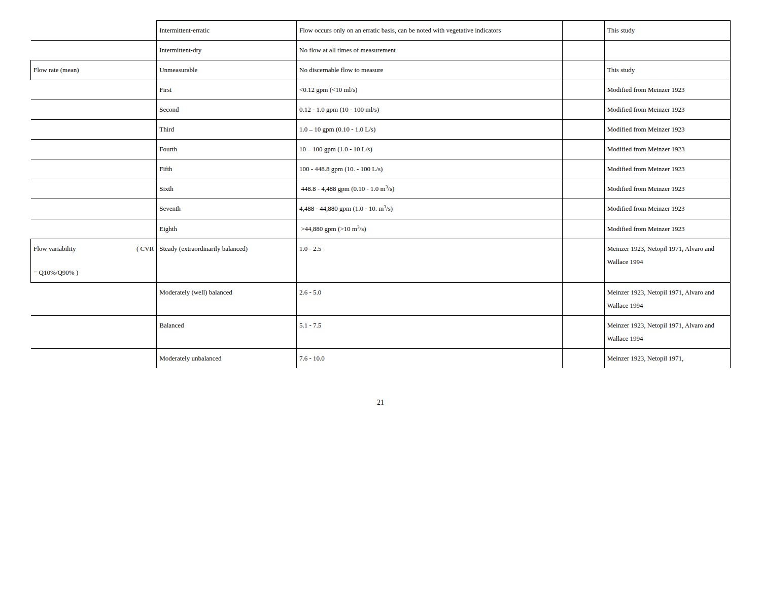| | Intermittent-erratic | Flow occurs only on an erratic basis, can be noted with vegetative indicators | | This study |
| | Intermittent-dry | No flow at all times of measurement | | |
| Flow rate (mean) | Unmeasurable | No discernable flow to measure | | This study |
| | First | <0.12 gpm (<10 ml/s) | | Modified from Meinzer 1923 |
| | Second | 0.12 - 1.0 gpm (10 - 100 ml/s) | | Modified from Meinzer 1923 |
| | Third | 1.0 – 10 gpm (0.10 - 1.0 L/s) | | Modified from Meinzer 1923 |
| | Fourth | 10 – 100 gpm (1.0 - 10 L/s) | | Modified from Meinzer 1923 |
| | Fifth | 100 - 448.8 gpm (10. - 100 L/s) | | Modified from Meinzer 1923 |
| | Sixth | 448.8 - 4,488 gpm (0.10 - 1.0 m 3 /s) | | Modified from Meinzer 1923 |
| | Seventh | 4,488 - 44,880 gpm (1.0 - 10. m 3 /s) | | Modified from Meinzer 1923 |
| | Eighth | >44,880 gpm (>10 m 3 /s) | | Modified from Meinzer 1923 |
| Flow variability ( CVR = Q10%/Q90% ) | Steady (extraordinarily balanced) | 1.0 - 2.5 | | Meinzer 1923, Netopil 1971, Alvaro and Wallace 1994 |
| | Moderately (well) balanced | 2.6 - 5.0 | | Meinzer 1923, Netopil 1971, Alvaro and Wallace 1994 |
| | Balanced | 5.1 - 7.5 | | Meinzer 1923, Netopil 1971, Alvaro and Wallace 1994 |
| | Moderately unbalanced | 7.6 - 10.0 | | Meinzer 1923, Netopil 1971, |
21